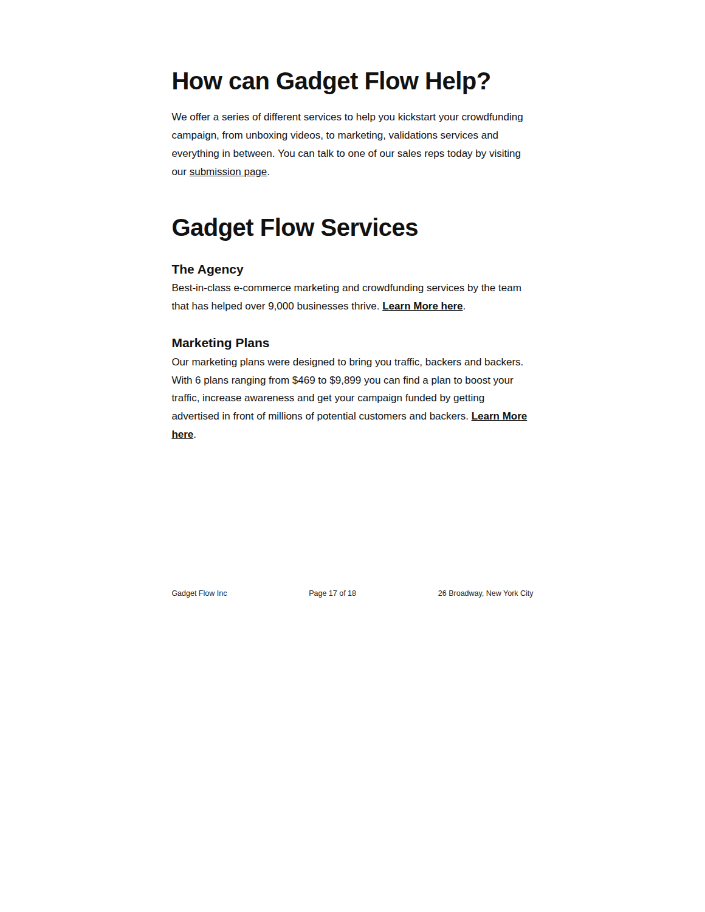How can Gadget Flow Help?
We offer a series of different services to help you kickstart your crowdfunding campaign, from unboxing videos, to marketing, validations services and everything in between. You can talk to one of our sales reps today by visiting our submission page.
Gadget Flow Services
The Agency
Best-in-class e-commerce marketing and crowdfunding services by the team that has helped over 9,000 businesses thrive. Learn More here.
Marketing Plans
Our marketing plans were designed to bring you traffic, backers and backers. With 6 plans ranging from $469 to $9,899 you can find a plan to boost your traffic, increase awareness and get your campaign funded by getting advertised in front of millions of potential customers and backers. Learn More here.
Gadget Flow Inc Page 17 of 18 26 Broadway, New York City